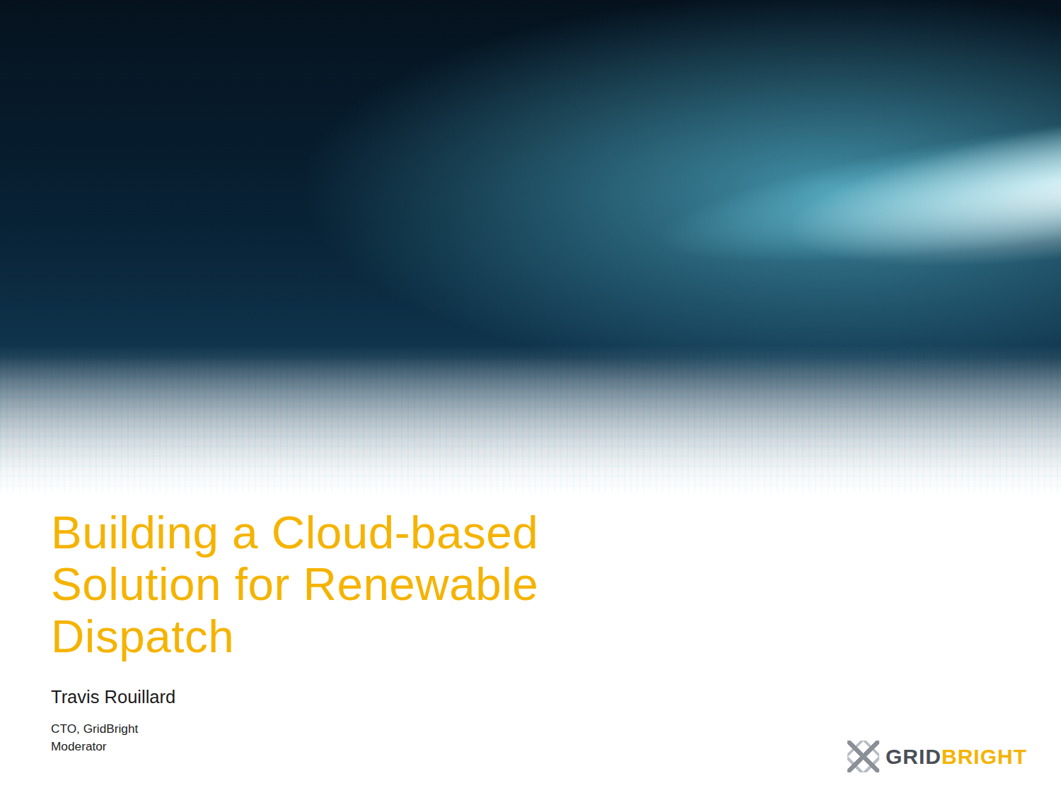Building a Cloud-based Solution for Renewable Dispatch
Travis Rouillard
CTO, GridBright
Moderator
GRID BRIGHT